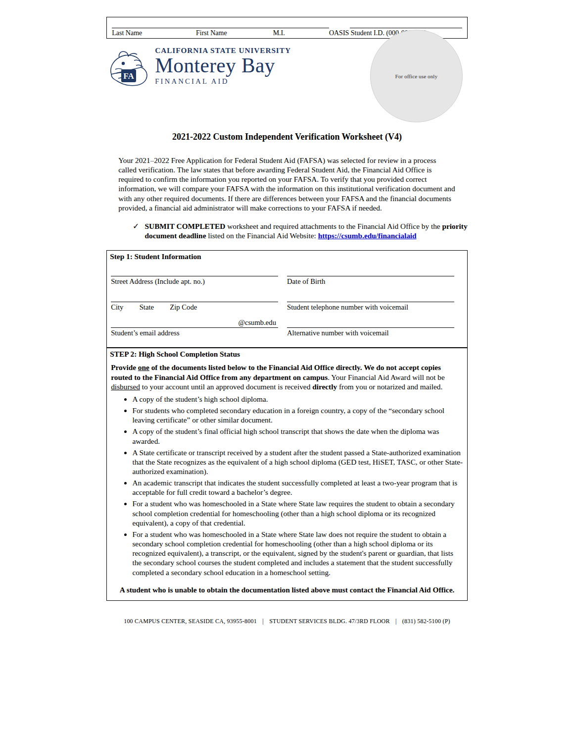Last Name First Name M.I. OASIS Student I.D. (000-000-000)
FA
CALIFORNIA STATE UNIVERSITY
Monterey Bay
FINANCIAL AID
For office use only
2021-2022 Custom Independent Verification Worksheet (V4)
Your 2021–2022 Free Application for Federal Student Aid (FAFSA) was selected for review in a process called verification. The law states that before awarding Federal Student Aid, the Financial Aid Office is required to confirm the information you reported on your FAFSA. To verify that you provided correct information, we will compare your FAFSA with the information on this institutional verification document and with any other required documents. If there are differences between your FAFSA and the financial documents provided, a financial aid administrator will make corrections to your FAFSA if needed.
SUBMIT COMPLETED worksheet and required attachments to the Financial Aid Office by the priority document deadline listed on the Financial Aid Website: https://csumb.edu/financialaid
Step 1: Student Information
Street Address (Include apt. no.)
City State Zip Code
@csumb.edu
Student’s email address
Date of Birth
Student telephone number with voicemail
Alternative number with voicemail
STEP 2: High School Completion Status
Provide one of the documents listed below to the Financial Aid Office directly. We do not accept copies routed to the Financial Aid Office from any department on campus. Your Financial Aid Award will not be disbursed to your account until an approved document is received directly from you or notarized and mailed.
A copy of the student’s high school diploma.
For students who completed secondary education in a foreign country, a copy of the “secondary school leaving certificate” or other similar document.
A copy of the student’s final official high school transcript that shows the date when the diploma was awarded.
A State certificate or transcript received by a student after the student passed a State-authorized examination that the State recognizes as the equivalent of a high school diploma (GED test, HiSET, TASC, or other State-authorized examination).
An academic transcript that indicates the student successfully completed at least a two-year program that is acceptable for full credit toward a bachelor’s degree.
For a student who was homeschooled in a State where State law requires the student to obtain a secondary school completion credential for homeschooling (other than a high school diploma or its recognized equivalent), a copy of that credential.
For a student who was homeschooled in a State where State law does not require the student to obtain a secondary school completion credential for homeschooling (other than a high school diploma or its recognized equivalent), a transcript, or the equivalent, signed by the student's parent or guardian, that lists the secondary school courses the student completed and includes a statement that the student successfully completed a secondary school education in a homeschool setting.
A student who is unable to obtain the documentation listed above must contact the Financial Aid Office.
100 CAMPUS CENTER, SEASIDE CA, 93955-8001 | STUDENT SERVICES BLDG. 47/3RD FLOOR | (831) 582-5100 (P)